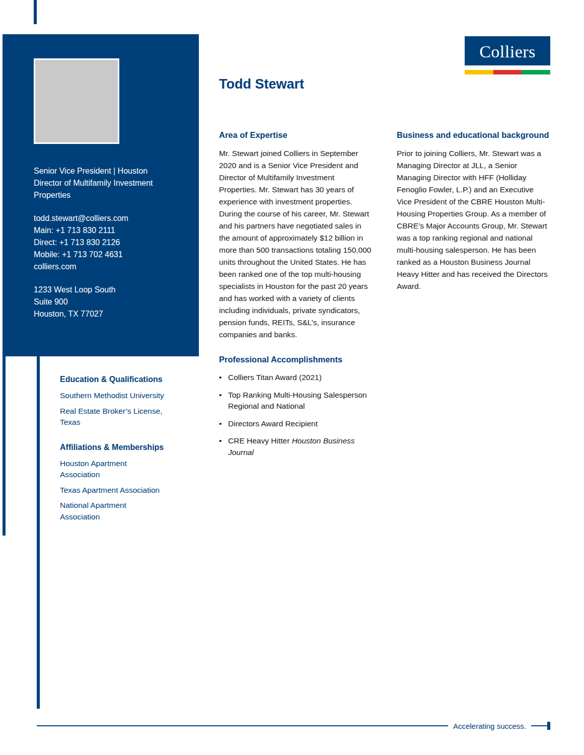Colliers
Senior Vice President | Houston
Director of Multifamily Investment Properties
todd.stewart@colliers.com
Main: +1 713 830 2111
Direct: +1 713 830 2126
Mobile: +1 713 702 4631
colliers.com
1233 West Loop South
Suite 900
Houston, TX 77027
Education & Qualifications
Southern Methodist University
Real Estate Broker’s License, Texas
Affiliations & Memberships
Houston Apartment Association
Texas Apartment Association
National Apartment Association
Todd Stewart
Area of Expertise
Mr. Stewart joined Colliers in September 2020 and is a Senior Vice President and Director of Multifamily Investment Properties. Mr. Stewart has 30 years of experience with investment properties. During the course of his career, Mr. Stewart and his partners have negotiated sales in the amount of approximately $12 billion in more than 500 transactions totaling 150,000 units throughout the United States. He has been ranked one of the top multi-housing specialists in Houston for the past 20 years and has worked with a variety of clients including individuals, private syndicators, pension funds, REITs, S&L’s, insurance companies and banks.
Professional Accomplishments
Colliers Titan Award (2021)
Top Ranking Multi-Housing Salesperson Regional and National
Directors Award Recipient
CRE Heavy Hitter Houston Business Journal
Business and educational background
Prior to joining Colliers, Mr. Stewart was a Managing Director at JLL, a Senior Managing Director with HFF (Holliday Fenoglio Fowler, L.P.) and an Executive Vice President of the CBRE Houston Multi-Housing Properties Group. As a member of CBRE’s Major Accounts Group, Mr. Stewart was a top ranking regional and national multi-housing salesperson. He has been ranked as a Houston Business Journal Heavy Hitter and has received the Directors Award.
Accelerating success.